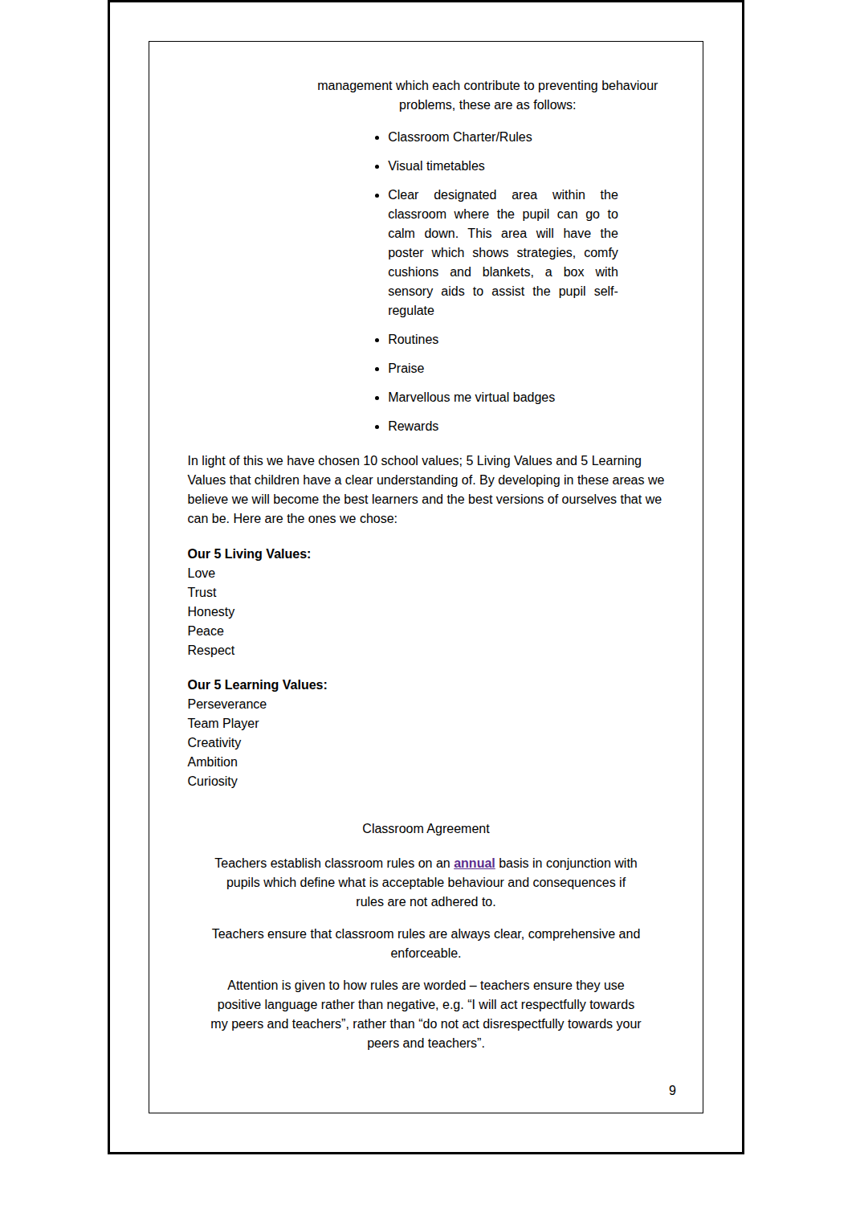management which each contribute to preventing behaviour problems, these are as follows:
Classroom Charter/Rules
Visual timetables
Clear designated area within the classroom where the pupil can go to calm down. This area will have the poster which shows strategies, comfy cushions and blankets, a box with sensory aids to assist the pupil self-regulate
Routines
Praise
Marvellous me virtual badges
Rewards
In light of this we have chosen 10 school values; 5 Living Values and 5 Learning Values that children have a clear understanding of. By developing in these areas we believe we will become the best learners and the best versions of ourselves that we can be. Here are the ones we chose:
Our 5 Living Values:
Love
Trust
Honesty
Peace
Respect
Our 5 Learning Values:
Perseverance
Team Player
Creativity
Ambition
Curiosity
Classroom Agreement
Teachers establish classroom rules on an annual basis in conjunction with pupils which define what is acceptable behaviour and consequences if rules are not adhered to.
Teachers ensure that classroom rules are always clear, comprehensive and enforceable.
Attention is given to how rules are worded – teachers ensure they use positive language rather than negative, e.g. “I will act respectfully towards my peers and teachers”, rather than “do not act disrespectfully towards your peers and teachers”.
9